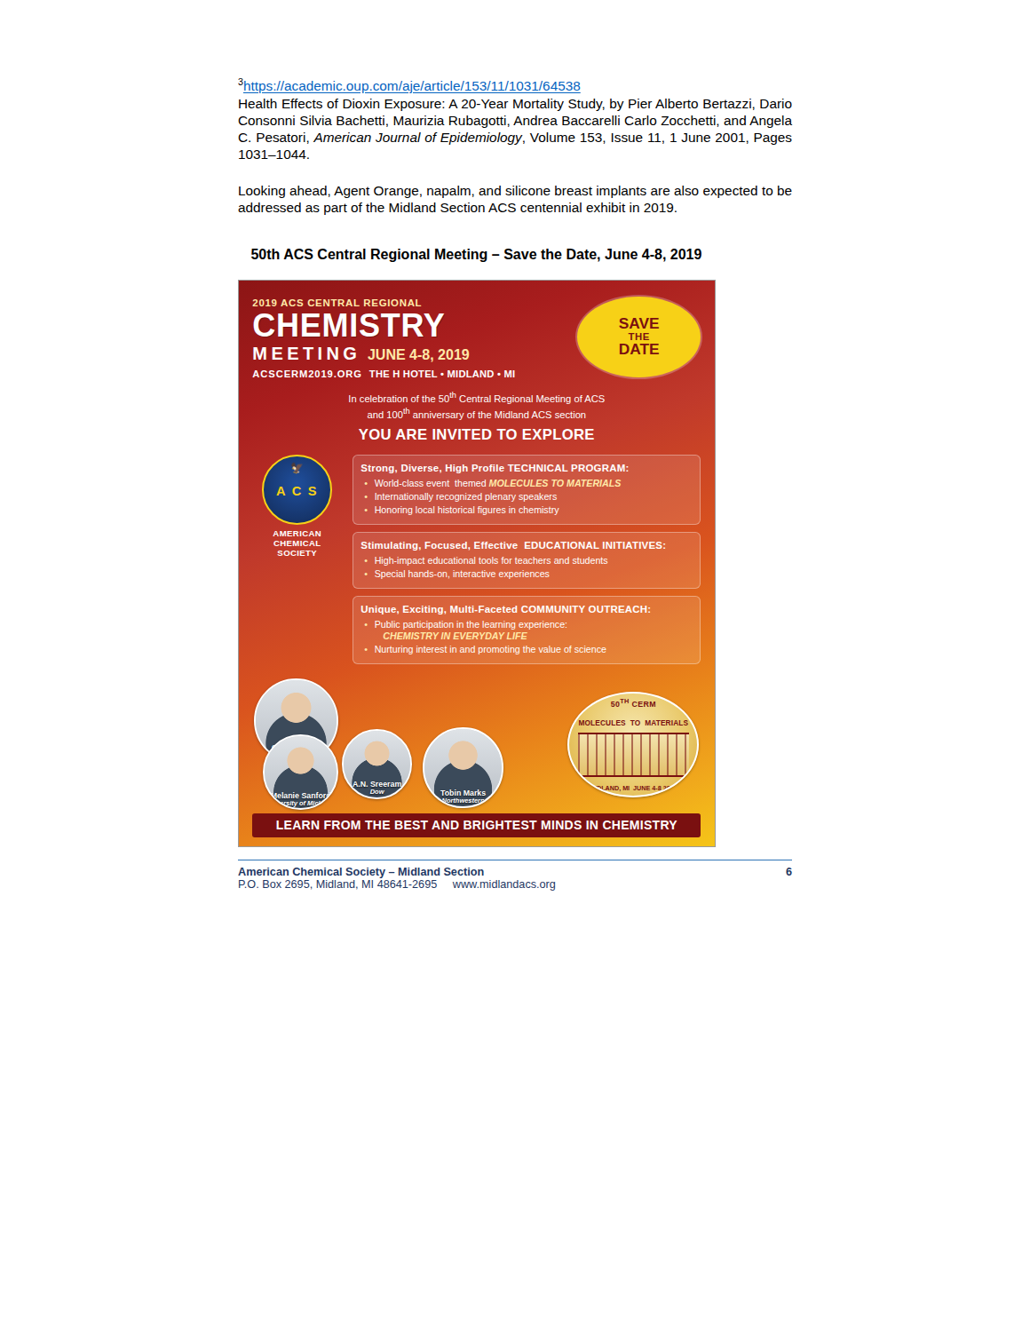3 https://academic.oup.com/aje/article/153/11/1031/64538
Health Effects of Dioxin Exposure: A 20-Year Mortality Study, by Pier Alberto Bertazzi, Dario Consonni Silvia Bachetti, Maurizia Rubagotti, Andrea Baccarelli Carlo Zocchetti, and Angela C. Pesatori, American Journal of Epidemiology, Volume 153, Issue 11, 1 June 2001, Pages 1031–1044.
Looking ahead, Agent Orange, napalm, and silicone breast implants are also expected to be addressed as part of the Midland Section ACS centennial exhibit in 2019.
50th ACS Central Regional Meeting – Save the Date, June 4-8, 2019
2019 ACS CENTRAL REGIONAL
CHEMISTRY
MEETING JUNE 4-8, 2019
ACSCERM2019.ORG THE H HOTEL • MIDLAND • MI
SAVE
THE
DATE
In celebration of the 50th Central Regional Meeting of ACS
and 100th anniversary of the Midland ACS section
YOU ARE INVITED TO EXPLORE
🦅
A C S
AMERICAN
CHEMICAL
SOCIETY
Strong, Diverse, High Profile TECHNICAL PROGRAM:
World-class event themed MOLECULES TO MATERIALS
Internationally recognized plenary speakers
Honoring local historical figures in chemistry
Stimulating, Focused, Effective EDUCATIONAL INITIATIVES:
High-impact educational tools for teachers and students
Special hands-on, interactive experiences
Unique, Exciting, Multi-Faceted COMMUNITY OUTREACH:
Public participation in the learning experience: CHEMISTRY IN EVERYDAY LIFE
Nurturing interest in and promoting the value of science
Craig HawkerUCSB
Melanie SanfordUniversity of Michigan
A.N. SreeramDow
Tobin MarksNorthwestern
50TH CERM
MOLECULES TO MATERIALS
MIDLAND, MI JUNE 4-8 2019
LEARN FROM THE BEST AND BRIGHTEST MINDS IN CHEMISTRY
American Chemical Society – Midland Section
6
P.O. Box 2695, Midland, MI 48641-2695 www.midlandacs.org